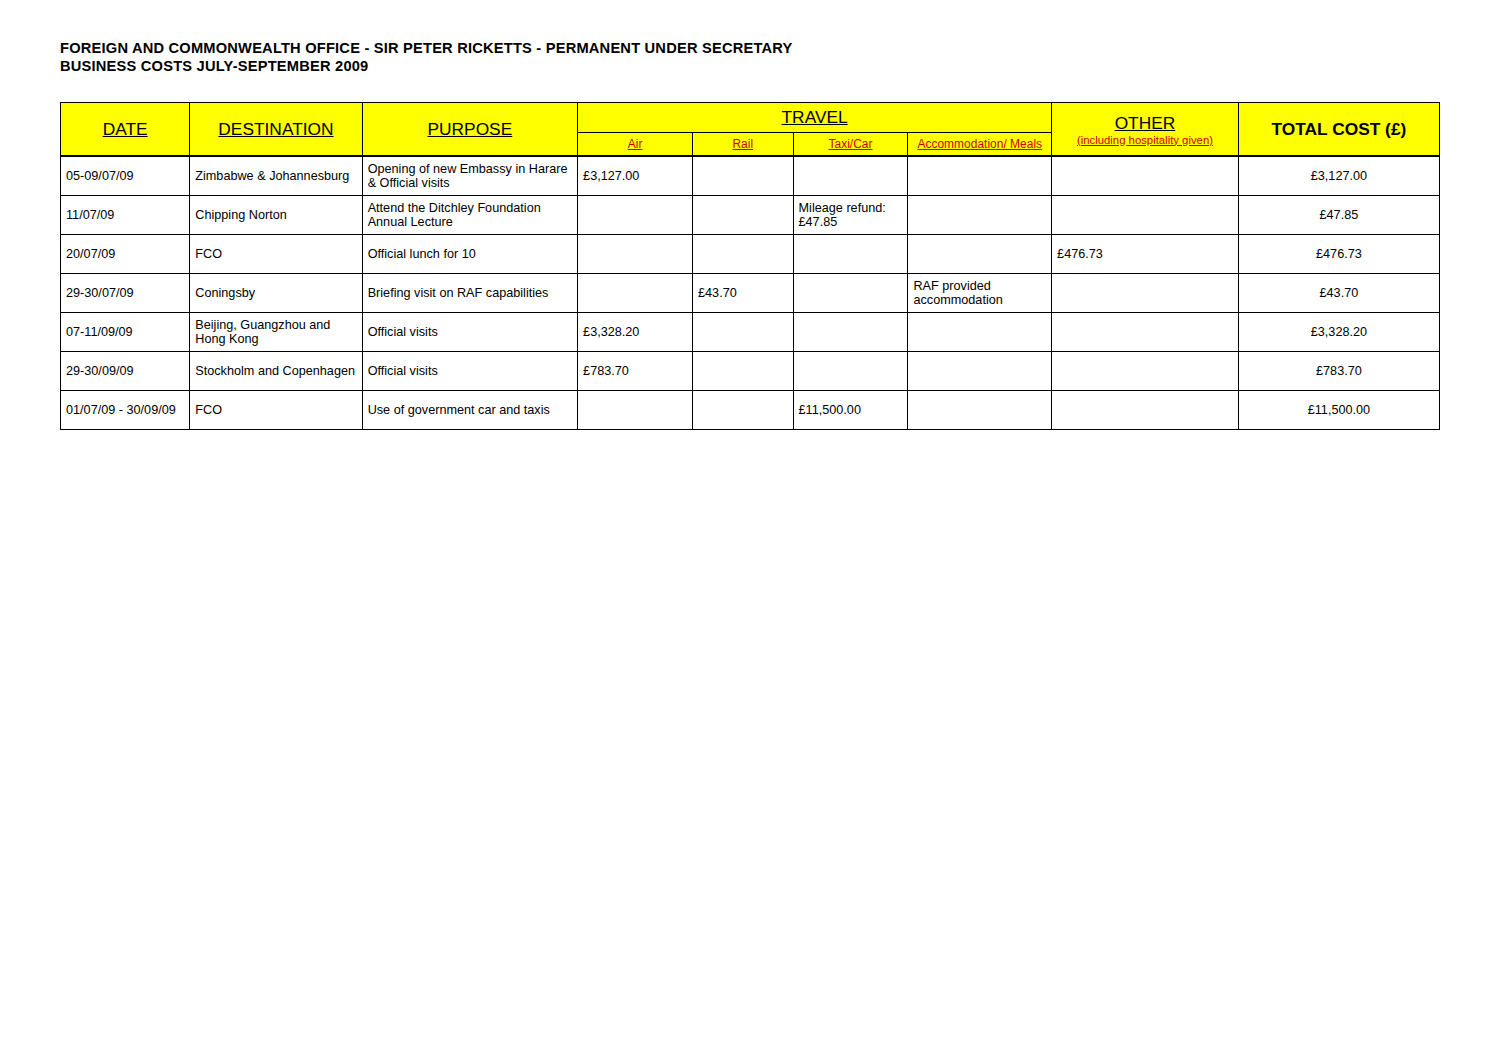FOREIGN AND COMMONWEALTH OFFICE - SIR PETER RICKETTS - PERMANENT UNDER SECRETARY
BUSINESS COSTS JULY-SEPTEMBER 2009
| DATE | DESTINATION | PURPOSE | TRAVEL | OTHER (including hospitality given) | TOTAL COST (£) |
| --- | --- | --- | --- | --- | --- |
| Air | Rail | Taxi/Car | Accommodation/ Meals |
| 05-09/07/09 | Zimbabwe & Johannesburg | Opening of new Embassy in Harare & Official visits | £3,127.00 | | | | | £3,127.00 |
| 11/07/09 | Chipping Norton | Attend the Ditchley Foundation Annual Lecture | | | Mileage refund: £47.85 | | | £47.85 |
| 20/07/09 | FCO | Official lunch for 10 | | | | | £476.73 | £476.73 |
| 29-30/07/09 | Coningsby | Briefing visit on RAF capabilities | | £43.70 | | RAF provided accommodation | | £43.70 |
| 07-11/09/09 | Beijing, Guangzhou and Hong Kong | Official visits | £3,328.20 | | | | | £3,328.20 |
| 29-30/09/09 | Stockholm and Copenhagen | Official visits | £783.70 | | | | | £783.70 |
| 01/07/09 - 30/09/09 | FCO | Use of government car and taxis | | | £11,500.00 | | | £11,500.00 |